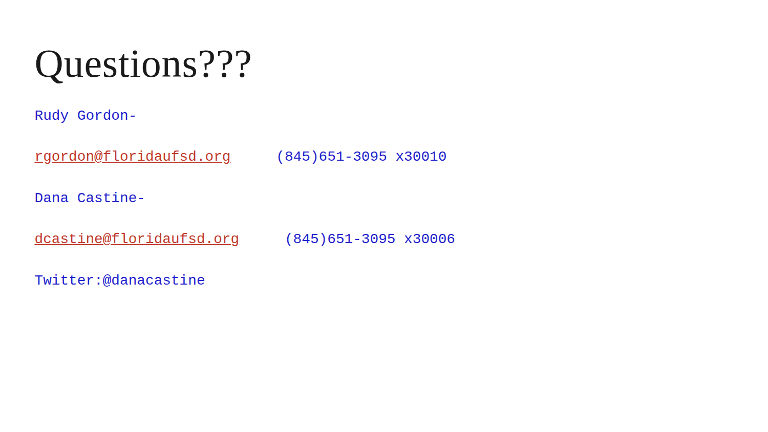Questions???
Rudy Gordon-
rgordon@floridaufsd.org(845)651-3095 x30010
Dana Castine-
dcastine@floridaufsd.org(845)651-3095 x30006
Twitter:@danacastine